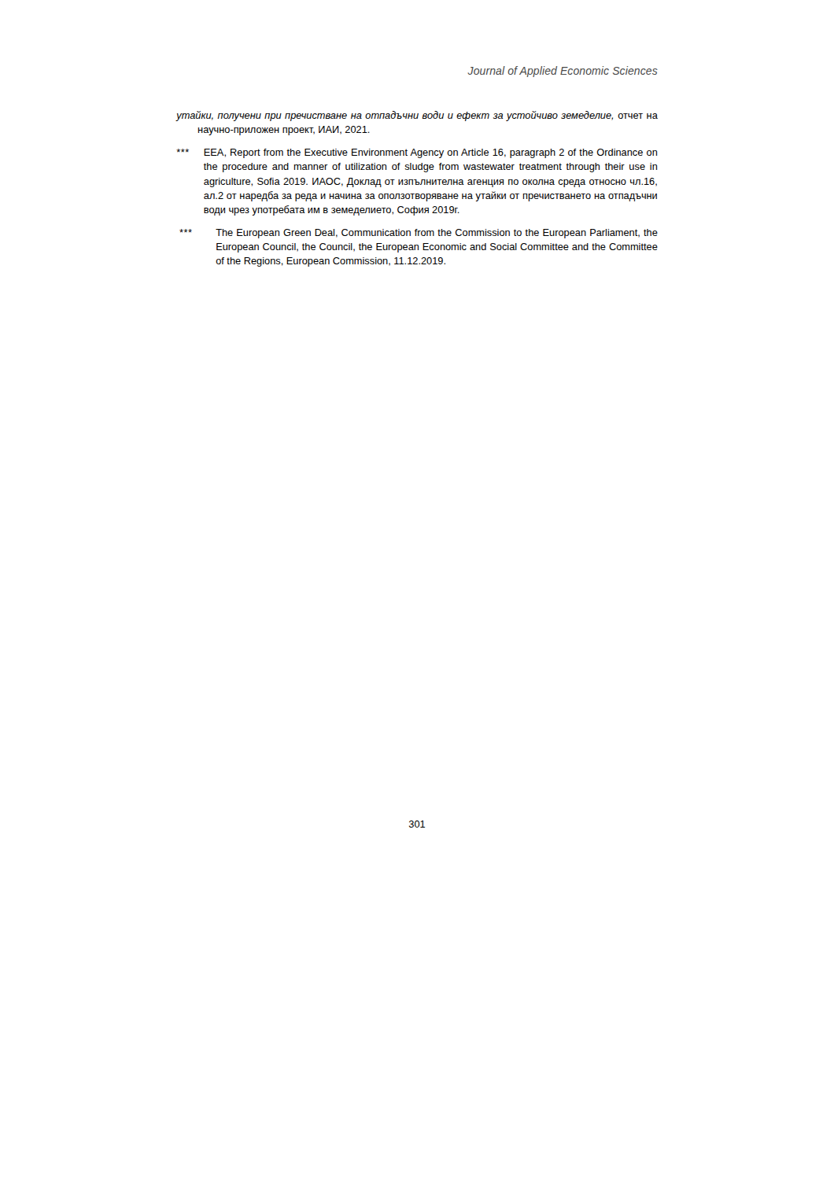Journal of Applied Economic Sciences
утайки, получени при пречистване на отпадъчни води и ефект за устойчиво земеделие, отчет на научно-приложен проект, ИАИ, 2021.
*** EEA, Report from the Executive Environment Agency on Article 16, paragraph 2 of the Ordinance on the procedure and manner of utilization of sludge from wastewater treatment through their use in agriculture, Sofia 2019. ИАОС, Доклад от изпълнителна агенция по околна среда относно чл.16, ал.2 от наредба за реда и начина за оползотворяване на утайки от пречистването на отпадъчни води чрез употребата им в земеделието, София 2019г.
*** The European Green Deal, Communication from the Commission to the European Parliament, the European Council, the Council, the European Economic and Social Committee and the Committee of the Regions, European Commission, 11.12.2019.
301